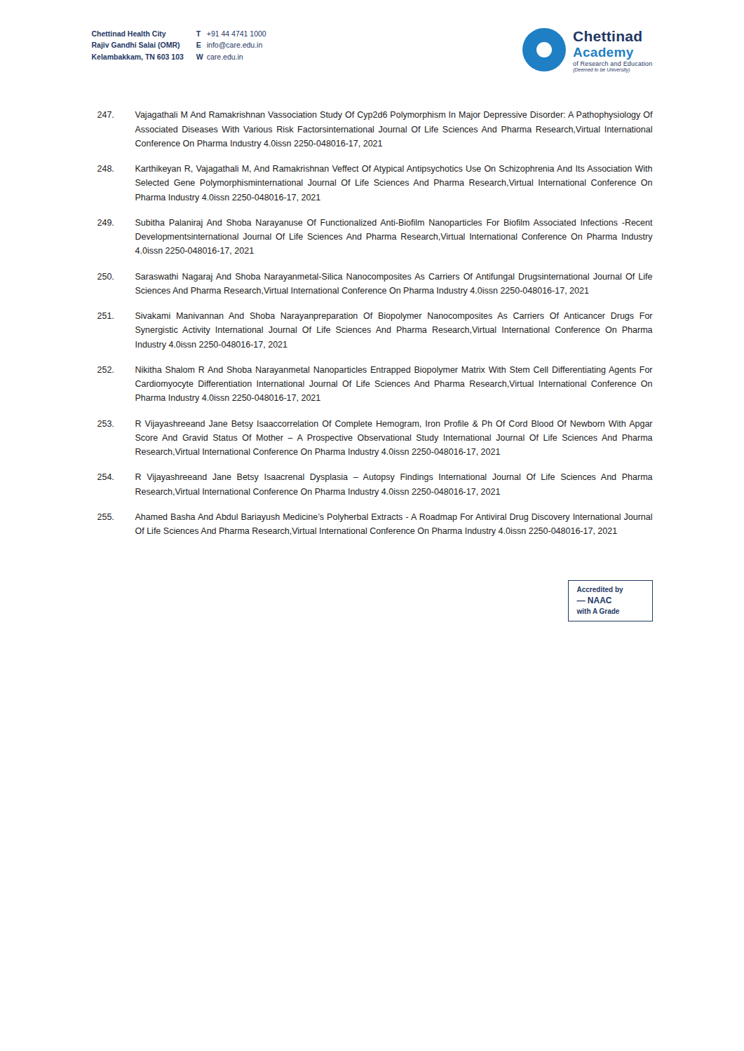Chettinad Health City
Rajiv Gandhi Salai (OMR)
Kelambakkam, TN 603 103
T +91 44 4741 1000
E info@care.edu.in
W care.edu.in
Chettinad
Academy
of Research and Education
(Deemed to be University)
Vajagathali M And Ramakrishnan Vassociation Study Of Cyp2d6 Polymorphism In Major Depressive Disorder: A Pathophysiology Of Associated Diseases With Various Risk Factorsinternational Journal Of Life Sciences And Pharma Research,Virtual International Conference On Pharma Industry 4.0issn 2250-048016-17, 2021
Karthikeyan R, Vajagathali M, And Ramakrishnan Veffect Of Atypical Antipsychotics Use On Schizophrenia And Its Association With Selected Gene Polymorphisminternational Journal Of Life Sciences And Pharma Research,Virtual International Conference On Pharma Industry 4.0issn 2250-048016-17, 2021
Subitha Palaniraj And Shoba Narayanuse Of Functionalized Anti-Biofilm Nanoparticles For Biofilm Associated Infections -Recent Developmentsinternational Journal Of Life Sciences And Pharma Research,Virtual International Conference On Pharma Industry 4.0issn 2250-048016-17, 2021
Saraswathi Nagaraj And Shoba Narayanmetal-Silica Nanocomposites As Carriers Of Antifungal Drugsinternational Journal Of Life Sciences And Pharma Research,Virtual International Conference On Pharma Industry 4.0issn 2250-048016-17, 2021
Sivakami Manivannan And Shoba Narayanpreparation Of Biopolymer Nanocomposites As Carriers Of Anticancer Drugs For Synergistic Activity International Journal Of Life Sciences And Pharma Research,Virtual International Conference On Pharma Industry 4.0issn 2250-048016-17, 2021
Nikitha Shalom R And Shoba Narayanmetal Nanoparticles Entrapped Biopolymer Matrix With Stem Cell Differentiating Agents For Cardiomyocyte Differentiation International Journal Of Life Sciences And Pharma Research,Virtual International Conference On Pharma Industry 4.0issn 2250-048016-17, 2021
R Vijayashreeand Jane Betsy Isaaccorrelation Of Complete Hemogram, Iron Profile & Ph Of Cord Blood Of Newborn With Apgar Score And Gravid Status Of Mother – A Prospective Observational Study International Journal Of Life Sciences And Pharma Research,Virtual International Conference On Pharma Industry 4.0issn 2250-048016-17, 2021
R Vijayashreeand Jane Betsy Isaacrenal Dysplasia – Autopsy Findings International Journal Of Life Sciences And Pharma Research,Virtual International Conference On Pharma Industry 4.0issn 2250-048016-17, 2021
Ahamed Basha And Abdul Bariayush Medicine’s Polyherbal Extracts - A Roadmap For Antiviral Drug Discovery International Journal Of Life Sciences And Pharma Research,Virtual International Conference On Pharma Industry 4.0issn 2250-048016-17, 2021
Accredited by
— NAAC
with A Grade